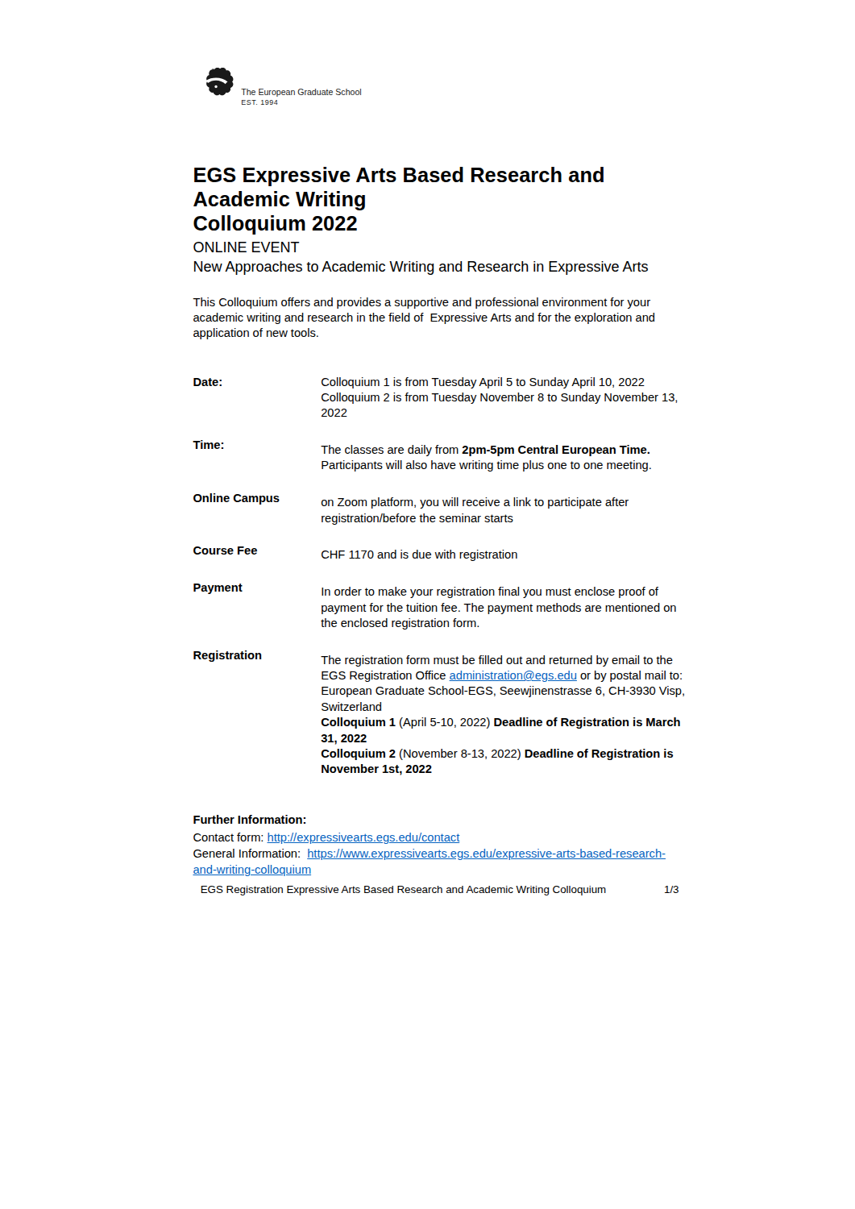The European Graduate School EST. 1994
EGS Expressive Arts Based Research and Academic Writing
Colloquium 2022
ONLINE EVENT
New Approaches to Academic Writing and Research in Expressive Arts
This Colloquium offers and provides a supportive and professional environment for your academic writing and research in the field of Expressive Arts and for the exploration and application of new tools.
| Date: | Colloquium 1 is from Tuesday April 5 to Sunday April 10, 2022 Colloquium 2 is from Tuesday November 8 to Sunday November 13, 2022 |
| Time: | The classes are daily from 2pm-5pm Central European Time. Participants will also have writing time plus one to one meeting. |
| Online Campus | on Zoom platform, you will receive a link to participate after registration/before the seminar starts |
| Course Fee | CHF 1170 and is due with registration |
| Payment | In order to make your registration final you must enclose proof of payment for the tuition fee. The payment methods are mentioned on the enclosed registration form. |
| Registration | The registration form must be filled out and returned by email to the EGS Registration Office administration@egs.edu or by postal mail to: European Graduate School-EGS, Seewjinenstrasse 6, CH-3930 Visp, Switzerland Colloquium 1 (April 5-10, 2022) Deadline of Registration is March 31, 2022 Colloquium 2 (November 8-13, 2022) Deadline of Registration is November 1st, 2022 |
Further Information:
Contact form: http://expressivearts.egs.edu/contact
General Information: https://www.expressivearts.egs.edu/expressive-arts-based-research-and-writing-colloquium
EGS Registration Expressive Arts Based Research and Academic Writing Colloquium 1/3